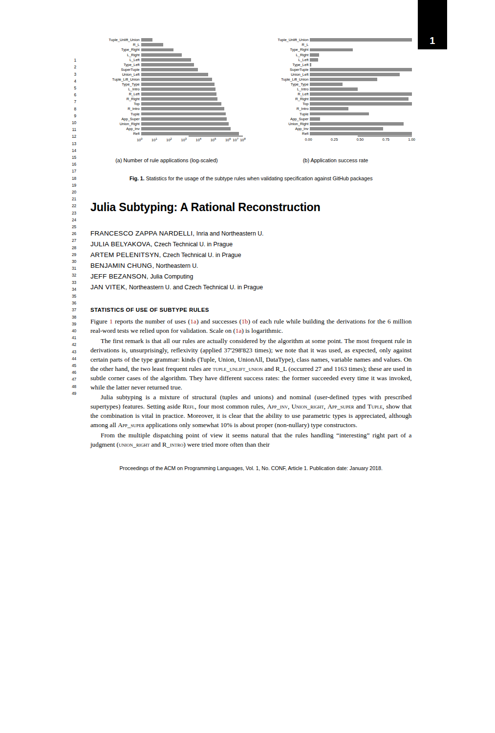1
1
2
3
4
5
6
7
8
9
10
11
12
13
14
15
16
17
18
19
20
21
22
23
24
25
26
27
28
29
30
31
32
33
34
35
36
37
38
39
40
41
42
43
44
45
46
47
48
49
| Tuple_Unlift_Union | |
| R_L | |
| Type_Right | |
| L_Right | |
| L_Left | |
| Type_Left | |
| SuperTuple | |
| Union_Left | |
| Tuple_Lift_Union | |
| Type_Type | |
| L_Intro | |
| R_Left | |
| R_Right | |
| Top | |
| R_Intro | |
| Tuple | |
| App_Super | |
| Union_Right | |
| App_Inv | |
| Refl | |
100 101 102 103 104 105 106 107 108
| Tuple_Unlift_Union | |
| R_L | |
| Type_Right | |
| L_Right | |
| L_Left | |
| Type_Left | |
| SuperTuple | |
| Union_Left | |
| Tuple_Lift_Union | |
| Type_Type | |
| L_Intro | |
| R_Left | |
| R_Right | |
| Top | |
| R_Intro | |
| Tuple | |
| App_Super | |
| Union_Right | |
| App_Inv | |
| Refl | |
0.00 0.25 0.50 0.75 1.00
(a) Number of rule applications (log-scaled)
(b) Application success rate
Fig. 1. Statistics for the usage of the subtype rules when validating specification against GitHub packages
Julia Subtyping: A Rational Reconstruction
FRANCESCO ZAPPA NARDELLI, Inria and Northeastern U.
JULIA BELYAKOVA, Czech Technical U. in Prague
ARTEM PELENITSYN, Czech Technical U. in Prague
BENJAMIN CHUNG, Northeastern U.
JEFF BEZANSON, Julia Computing
JAN VITEK, Northeastern U. and Czech Technical U. in Prague
STATISTICS OF USE OF SUBTYPE RULES
Figure 1 reports the number of uses (1a) and successes (1b) of each rule while building the derivations for the 6 million real-word tests we relied upon for validation. Scale on (1a) is logarithmic.
The first remark is that all our rules are actually considered by the algorithm at some point. The most frequent rule in derivations is, unsurprisingly, reflexivity (applied 37'298'823 times); we note that it was used, as expected, only against certain parts of the type grammar: kinds (Tuple, Union, UnionAll, DataType), class names, variable names and values. On the other hand, the two least frequent rules are tuple_unlift_union and R_L (occurred 27 and 1163 times); these are used in subtle corner cases of the algorithm. They have different success rates: the former succeeded every time it was invoked, while the latter never returned true.
Julia subtyping is a mixture of structural (tuples and unions) and nominal (user-defined types with prescribed supertypes) features. Setting aside Refl, four most common rules, App_inv, Union_right, App_super and Tuple, show that the combination is vital in practice. Moreover, it is clear that the ability to use parametric types is appreciated, although among all App_super applications only somewhat 10% is about proper (non-nullary) type constructors.
From the multiple dispatching point of view it seems natural that the rules handling “interesting” right part of a judgment (union_right and R_intro) were tried more often than their
Proceedings of the ACM on Programming Languages, Vol. 1, No. CONF, Article 1. Publication date: January 2018.